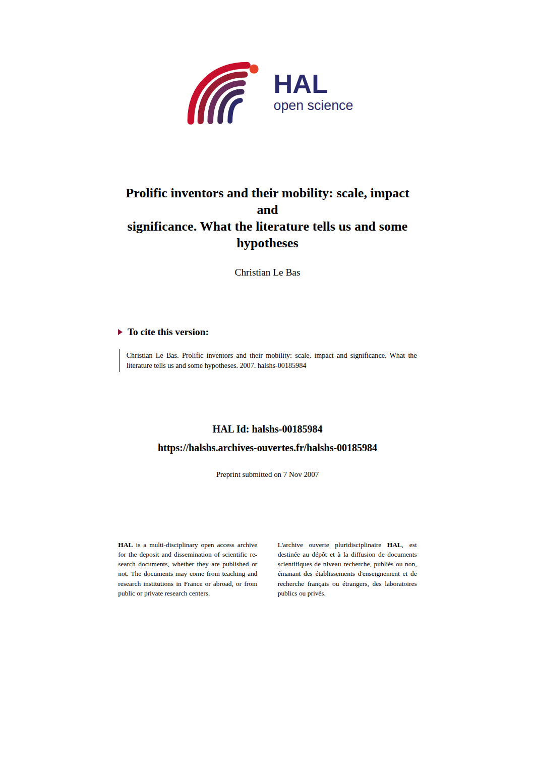HAL open science
Prolific inventors and their mobility: scale, impact and
significance. What the literature tells us and some
hypotheses
Christian Le Bas
To cite this version:
Christian Le Bas. Prolific inventors and their mobility: scale, impact and significance. What the literature tells us and some hypotheses. 2007. halshs-00185984
HAL Id: halshs-00185984
https://halshs.archives-ouvertes.fr/halshs-00185984
Preprint submitted on 7 Nov 2007
HAL is a multi-disciplinary open access archive for the deposit and dissemination of scientific research documents, whether they are published or not. The documents may come from teaching and research institutions in France or abroad, or from public or private research centers.
L'archive ouverte pluridisciplinaire HAL, est destinée au dépôt et à la diffusion de documents scientifiques de niveau recherche, publiés ou non, émanant des établissements d'enseignement et de recherche français ou étrangers, des laboratoires publics ou privés.